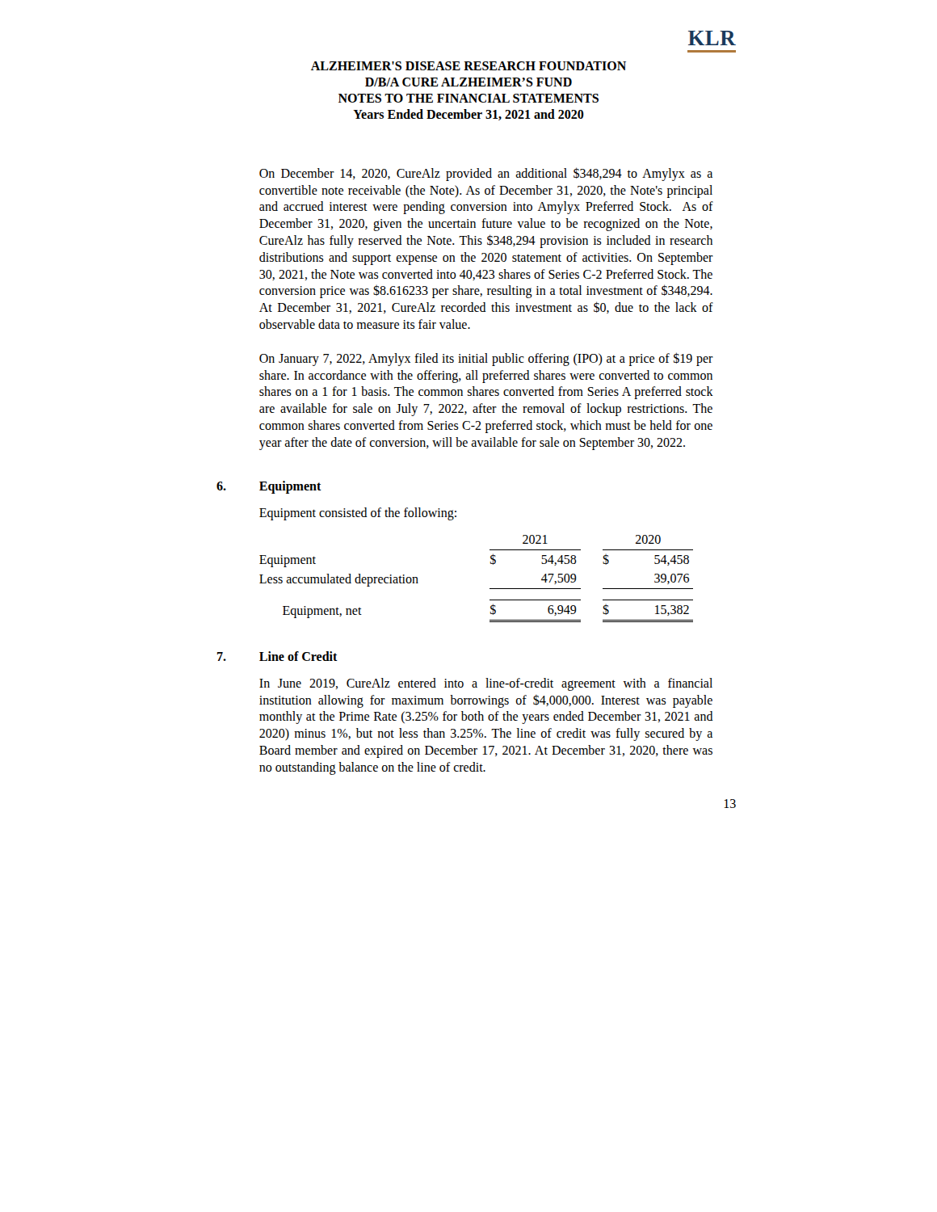KLR
Alzheimer's Disease Research Foundation D/B/A Cure Alzheimer’s Fund Notes to the Financial Statements Years Ended December 31, 2021 and 2020
On December 14, 2020, CureAlz provided an additional $348,294 to Amylyx as a convertible note receivable (the Note). As of December 31, 2020, the Note's principal and accrued interest were pending conversion into Amylyx Preferred Stock. As of December 31, 2020, given the uncertain future value to be recognized on the Note, CureAlz has fully reserved the Note. This $348,294 provision is included in research distributions and support expense on the 2020 statement of activities. On September 30, 2021, the Note was converted into 40,423 shares of Series C-2 Preferred Stock. The conversion price was $8.616233 per share, resulting in a total investment of $348,294. At December 31, 2021, CureAlz recorded this investment as $0, due to the lack of observable data to measure its fair value.
On January 7, 2022, Amylyx filed its initial public offering (IPO) at a price of $19 per share. In accordance with the offering, all preferred shares were converted to common shares on a 1 for 1 basis. The common shares converted from Series A preferred stock are available for sale on July 7, 2022, after the removal of lockup restrictions. The common shares converted from Series C-2 preferred stock, which must be held for one year after the date of conversion, will be available for sale on September 30, 2022.
6. Equipment
Equipment consisted of the following:
| | 2021 | | 2020 |
| --- | --- | --- | --- |
| Equipment | $ | 54,458 | | $ | 54,458 |
| Less accumulated depreciation | | 47,509 | | | 39,076 |
| Equipment, net | $ | 6,949 | | $ | 15,382 |
7. Line of Credit
In June 2019, CureAlz entered into a line-of-credit agreement with a financial institution allowing for maximum borrowings of $4,000,000. Interest was payable monthly at the Prime Rate (3.25% for both of the years ended December 31, 2021 and 2020) minus 1%, but not less than 3.25%. The line of credit was fully secured by a Board member and expired on December 17, 2021. At December 31, 2020, there was no outstanding balance on the line of credit.
13